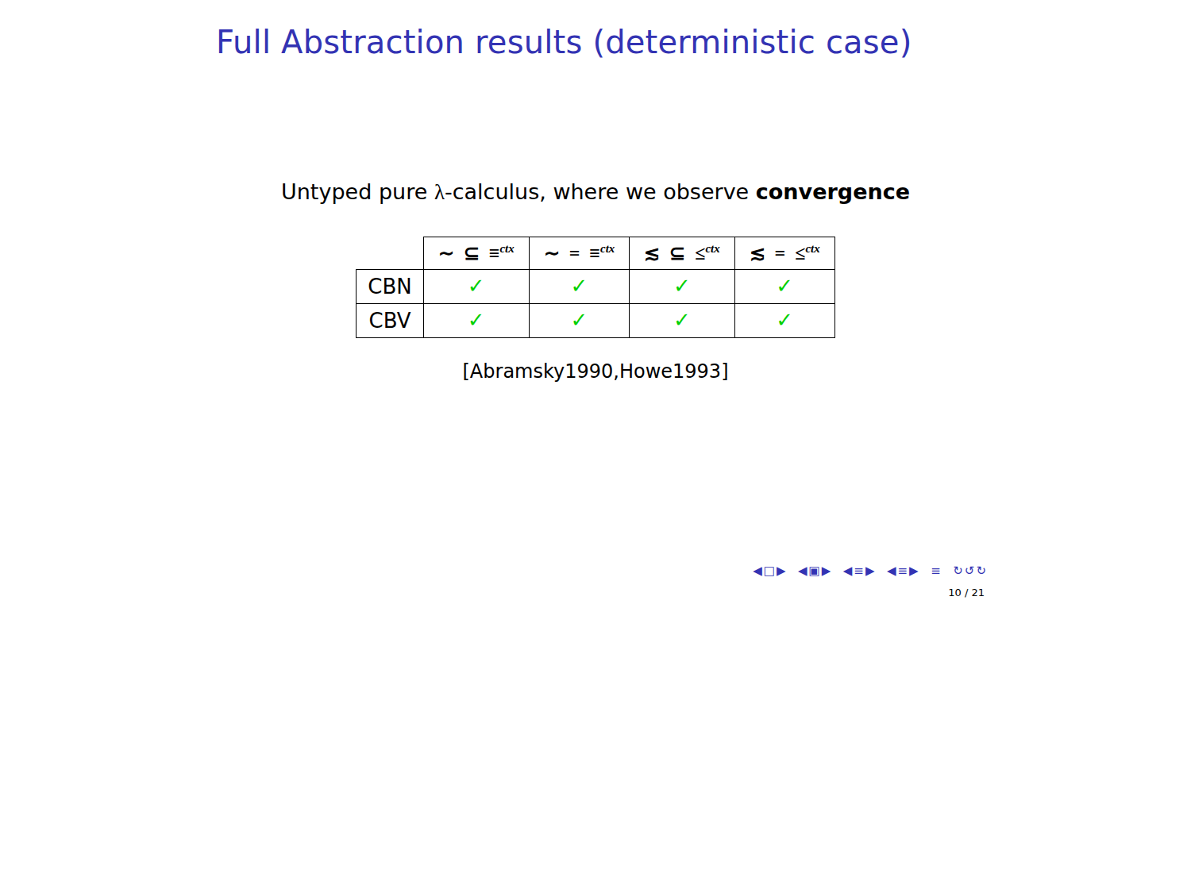Full Abstraction results (deterministic case)
Untyped pure λ-calculus, where we observe convergence
| | ∼ ⊆ ≡ ctx | ∼ = ≡ ctx | ≲ ⊆ ≤ ctx | ≲ = ≤ ctx |
| --- | --- | --- | --- | --- |
| CBN | ✓ | ✓ | ✓ | ✓ |
| CBV | ✓ | ✓ | ✓ | ✓ |
[Abramsky1990,Howe1993]
◀□▶ ◀▣▶ ◀≡▶ ◀≡▶ ≡ ↻↺↻
10 / 21